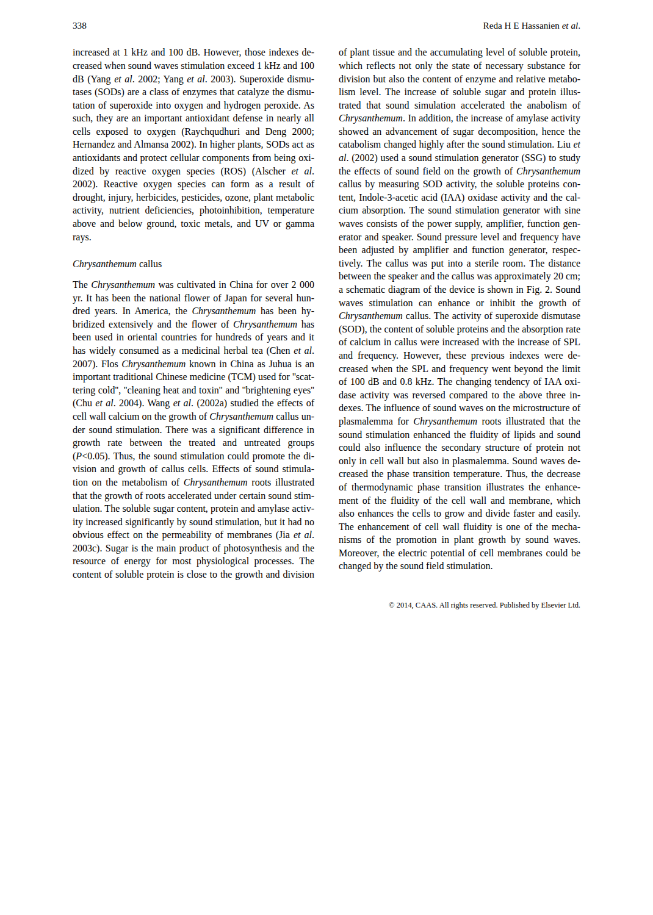338 Reda H E Hassanien et al.
increased at 1 kHz and 100 dB. However, those indexes decreased when sound waves stimulation exceed 1 kHz and 100 dB (Yang et al. 2002; Yang et al. 2003). Superoxide dismutases (SODs) are a class of enzymes that catalyze the dismutation of superoxide into oxygen and hydrogen peroxide. As such, they are an important antioxidant defense in nearly all cells exposed to oxygen (Raychqudhuri and Deng 2000; Hernandez and Almansa 2002). In higher plants, SODs act as antioxidants and protect cellular components from being oxidized by reactive oxygen species (ROS) (Alscher et al. 2002). Reactive oxygen species can form as a result of drought, injury, herbicides, pesticides, ozone, plant metabolic activity, nutrient deficiencies, photoinhibition, temperature above and below ground, toxic metals, and UV or gamma rays.
Chrysanthemum callus
The Chrysanthemum was cultivated in China for over 2 000 yr. It has been the national flower of Japan for several hundred years. In America, the Chrysanthemum has been hybridized extensively and the flower of Chrysanthemum has been used in oriental countries for hundreds of years and it has widely consumed as a medicinal herbal tea (Chen et al. 2007). Flos Chrysanthemum known in China as Juhua is an important traditional Chinese medicine (TCM) used for ''scattering cold'', ''cleaning heat and toxin'' and ''brightening eyes'' (Chu et al. 2004). Wang et al. (2002a) studied the effects of cell wall calcium on the growth of Chrysanthemum callus under sound stimulation. There was a significant difference in growth rate between the treated and untreated groups (P<0.05). Thus, the sound stimulation could promote the division and growth of callus cells. Effects of sound stimulation on the metabolism of Chrysanthemum roots illustrated that the growth of roots accelerated under certain sound stimulation. The soluble sugar content, protein and amylase activity increased significantly by sound stimulation, but it had no obvious effect on the permeability of membranes (Jia et al. 2003c). Sugar is the main product of photosynthesis and the resource of energy for most physiological processes. The content of soluble protein is close to the growth and division of plant tissue and the accumulating level of soluble protein, which reflects not only the state of necessary substance for division but also the content of enzyme and relative metabolism level. The increase of soluble sugar and protein illustrated that sound simulation accelerated the anabolism of Chrysanthemum. In addition, the increase of amylase activity showed an advancement of sugar decomposition, hence the catabolism changed highly after the sound stimulation. Liu et al. (2002) used a sound stimulation generator (SSG) to study the effects of sound field on the growth of Chrysanthemum callus by measuring SOD activity, the soluble proteins content, Indole-3-acetic acid (IAA) oxidase activity and the calcium absorption. The sound stimulation generator with sine waves consists of the power supply, amplifier, function generator and speaker. Sound pressure level and frequency have been adjusted by amplifier and function generator, respectively. The callus was put into a sterile room. The distance between the speaker and the callus was approximately 20 cm; a schematic diagram of the device is shown in Fig. 2. Sound waves stimulation can enhance or inhibit the growth of Chrysanthemum callus. The activity of superoxide dismutase (SOD), the content of soluble proteins and the absorption rate of calcium in callus were increased with the increase of SPL and frequency. However, these previous indexes were decreased when the SPL and frequency went beyond the limit of 100 dB and 0.8 kHz. The changing tendency of IAA oxidase activity was reversed compared to the above three indexes. The influence of sound waves on the microstructure of plasmalemma for Chrysanthemum roots illustrated that the sound stimulation enhanced the fluidity of lipids and sound could also influence the secondary structure of protein not only in cell wall but also in plasmalemma. Sound waves decreased the phase transition temperature. Thus, the decrease of thermodynamic phase transition illustrates the enhancement of the fluidity of the cell wall and membrane, which also enhances the cells to grow and divide faster and easily. The enhancement of cell wall fluidity is one of the mechanisms of the promotion in plant growth by sound waves. Moreover, the electric potential of cell membranes could be changed by the sound field stimulation.
© 2014, CAAS. All rights reserved. Published by Elsevier Ltd.